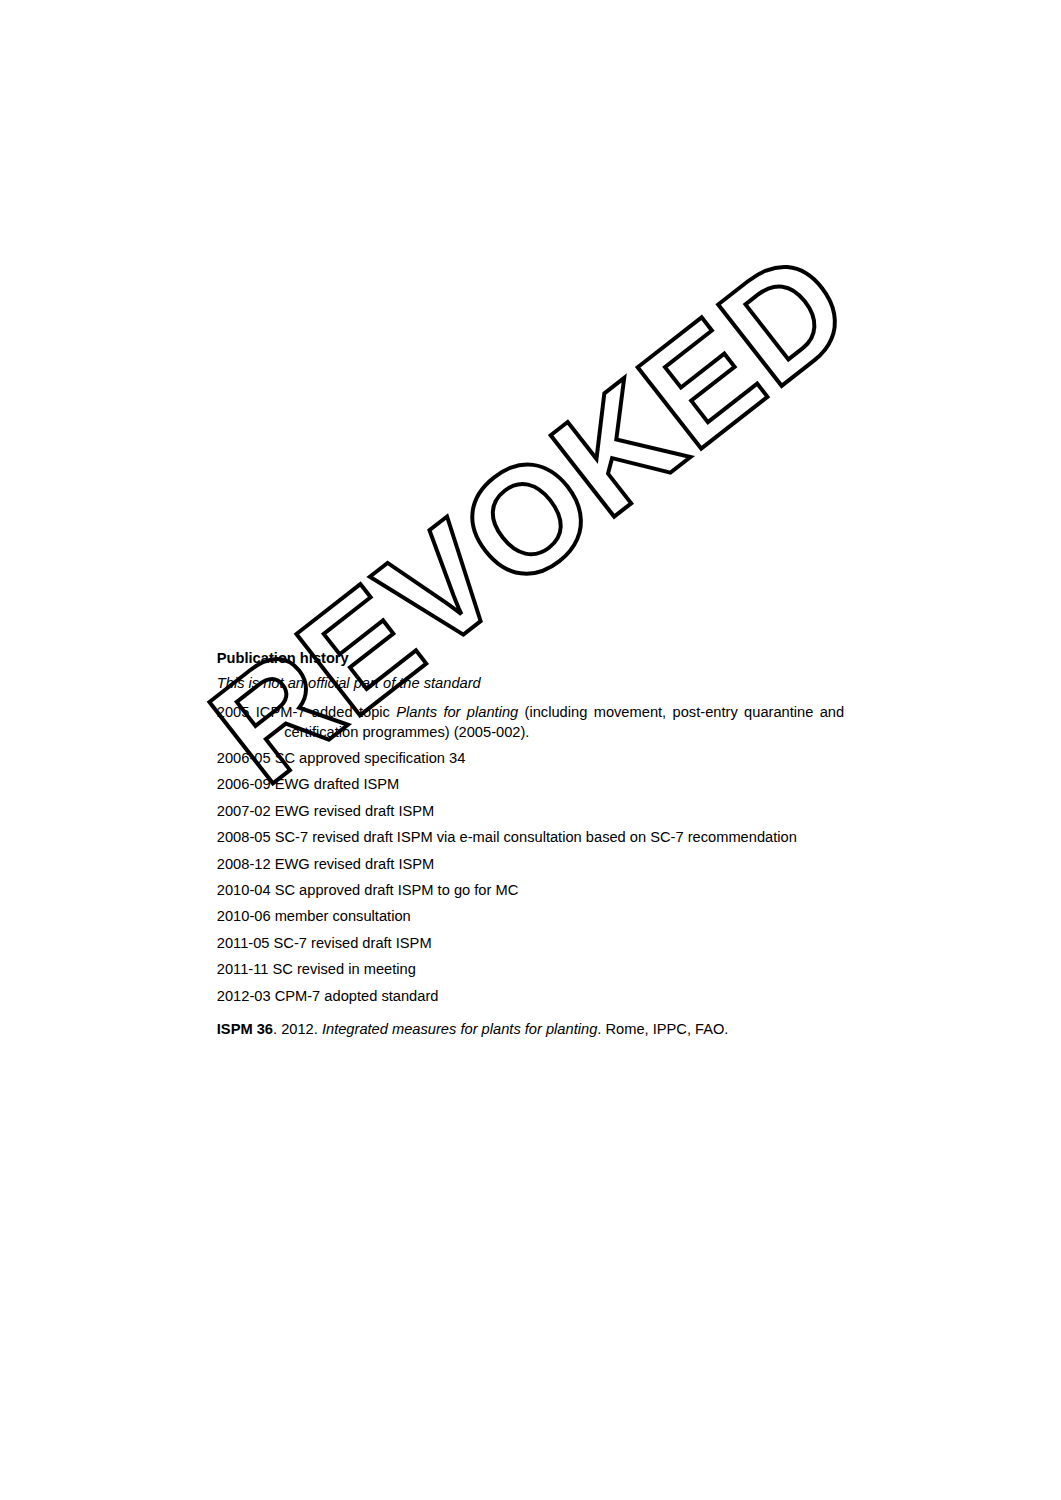REVOKED
Publication history
This is not an official part of the standard
2005 ICPM-7 added topic Plants for planting (including movement, post-entry quarantine and certification programmes) (2005-002).
2006-05 SC approved specification 34
2006-09 EWG drafted ISPM
2007-02 EWG revised draft ISPM
2008-05 SC-7 revised draft ISPM via e-mail consultation based on SC-7 recommendation
2008-12 EWG revised draft ISPM
2010-04 SC approved draft ISPM to go for MC
2010-06 member consultation
2011-05 SC-7 revised draft ISPM
2011-11 SC revised in meeting
2012-03 CPM-7 adopted standard
ISPM 36. 2012. Integrated measures for plants for planting. Rome, IPPC, FAO.